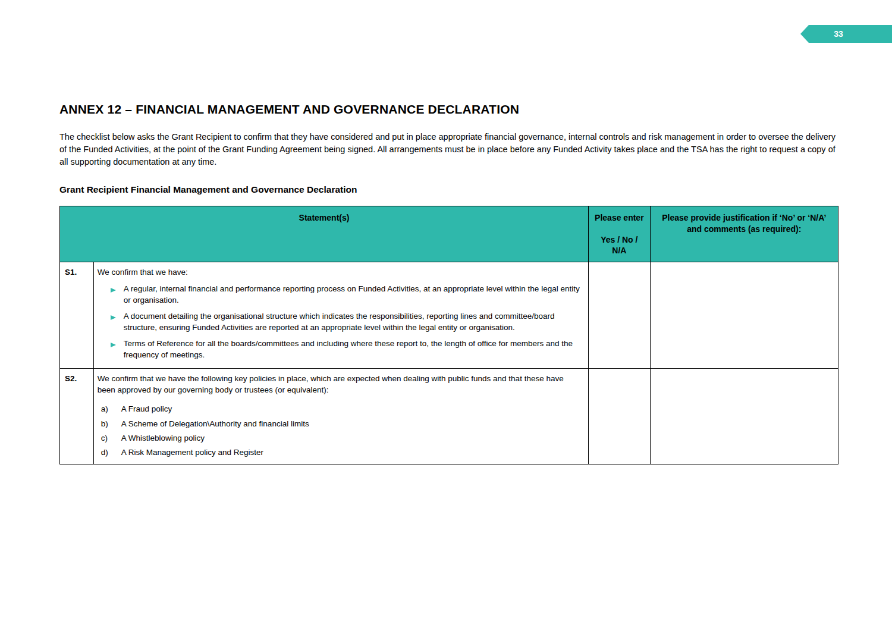33
ANNEX 12 – FINANCIAL MANAGEMENT AND GOVERNANCE DECLARATION
The checklist below asks the Grant Recipient to confirm that they have considered and put in place appropriate financial governance, internal controls and risk management in order to oversee the delivery of the Funded Activities, at the point of the Grant Funding Agreement being signed. All arrangements must be in place before any Funded Activity takes place and the TSA has the right to request a copy of all supporting documentation at any time.
Grant Recipient Financial Management and Governance Declaration
| Statement(s) | Please enter Yes / No / N/A | Please provide justification if ‘No’ or ‘N/A’ and comments (as required): |
| --- | --- | --- |
| S1. | We confirm that we have: A regular, internal financial and performance reporting process on Funded Activities, at an appropriate level within the legal entity or organisation. A document detailing the organisational structure which indicates the responsibilities, reporting lines and committee/board structure, ensuring Funded Activities are reported at an appropriate level within the legal entity or organisation. Terms of Reference for all the boards/committees and including where these report to, the length of office for members and the frequency of meetings. | | |
| S2. | We confirm that we have the following key policies in place, which are expected when dealing with public funds and that these have been approved by our governing body or trustees (or equivalent): A Fraud policy A Scheme of Delegation\Authority and financial limits A Whistleblowing policy A Risk Management policy and Register | | |